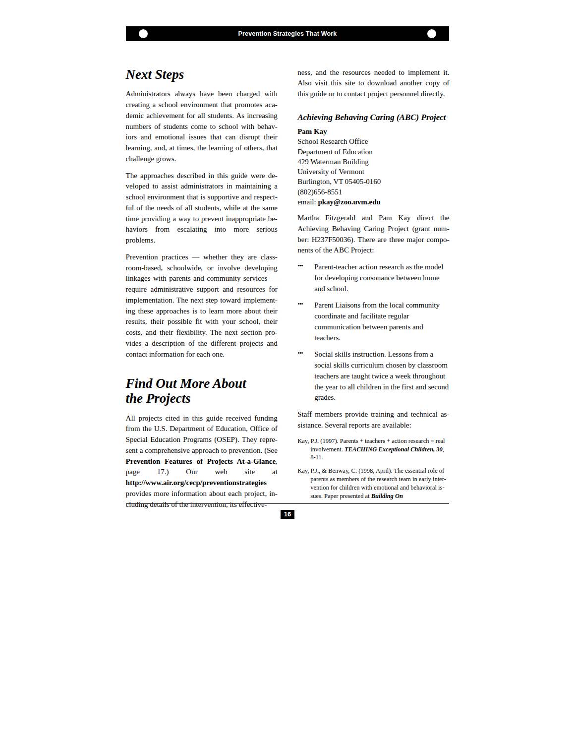Prevention Strategies That Work
Next Steps
Administrators always have been charged with creating a school environment that promotes academic achievement for all students. As increasing numbers of students come to school with behaviors and emotional issues that can disrupt their learning, and, at times, the learning of others, that challenge grows.
The approaches described in this guide were developed to assist administrators in maintaining a school environment that is supportive and respectful of the needs of all students, while at the same time providing a way to prevent inappropriate behaviors from escalating into more serious problems.
Prevention practices — whether they are classroom-based, schoolwide, or involve developing linkages with parents and community services — require administrative support and resources for implementation. The next step toward implementing these approaches is to learn more about their results, their possible fit with your school, their costs, and their flexibility. The next section provides a description of the different projects and contact information for each one.
Find Out More About
the Projects
All projects cited in this guide received funding from the U.S. Department of Education, Office of Special Education Programs (OSEP). They represent a comprehensive approach to prevention. (See Prevention Features of Projects At-a-Glance, page 17.) Our web site at http://www.air.org/cecp/preventionstrategies provides more information about each project, including details of the intervention, its effective-
ness, and the resources needed to implement it. Also visit this site to download another copy of this guide or to contact project personnel directly.
Achieving Behaving Caring (ABC) Project
Pam Kay
School Research Office
Department of Education
429 Waterman Building
University of Vermont
Burlington, VT 05405-0160
(802)656-8551
email: pkay@zoo.uvm.edu
Martha Fitzgerald and Pam Kay direct the Achieving Behaving Caring Project (grant number: H237F50036). There are three major components of the ABC Project:
Parent-teacher action research as the model for developing consonance between home and school.
Parent Liaisons from the local community coordinate and facilitate regular communication between parents and teachers.
Social skills instruction. Lessons from a social skills curriculum chosen by classroom teachers are taught twice a week throughout the year to all children in the first and second grades.
Staff members provide training and technical assistance. Several reports are available:
Kay, P.J. (1997). Parents + teachers + action research = real involvement. TEACHING Exceptional Children, 30, 8-11.
Kay, P.J., & Benway, C. (1998, April). The essential role of parents as members of the research team in early intervention for children with emotional and behavioral issues. Paper presented at Building On
16